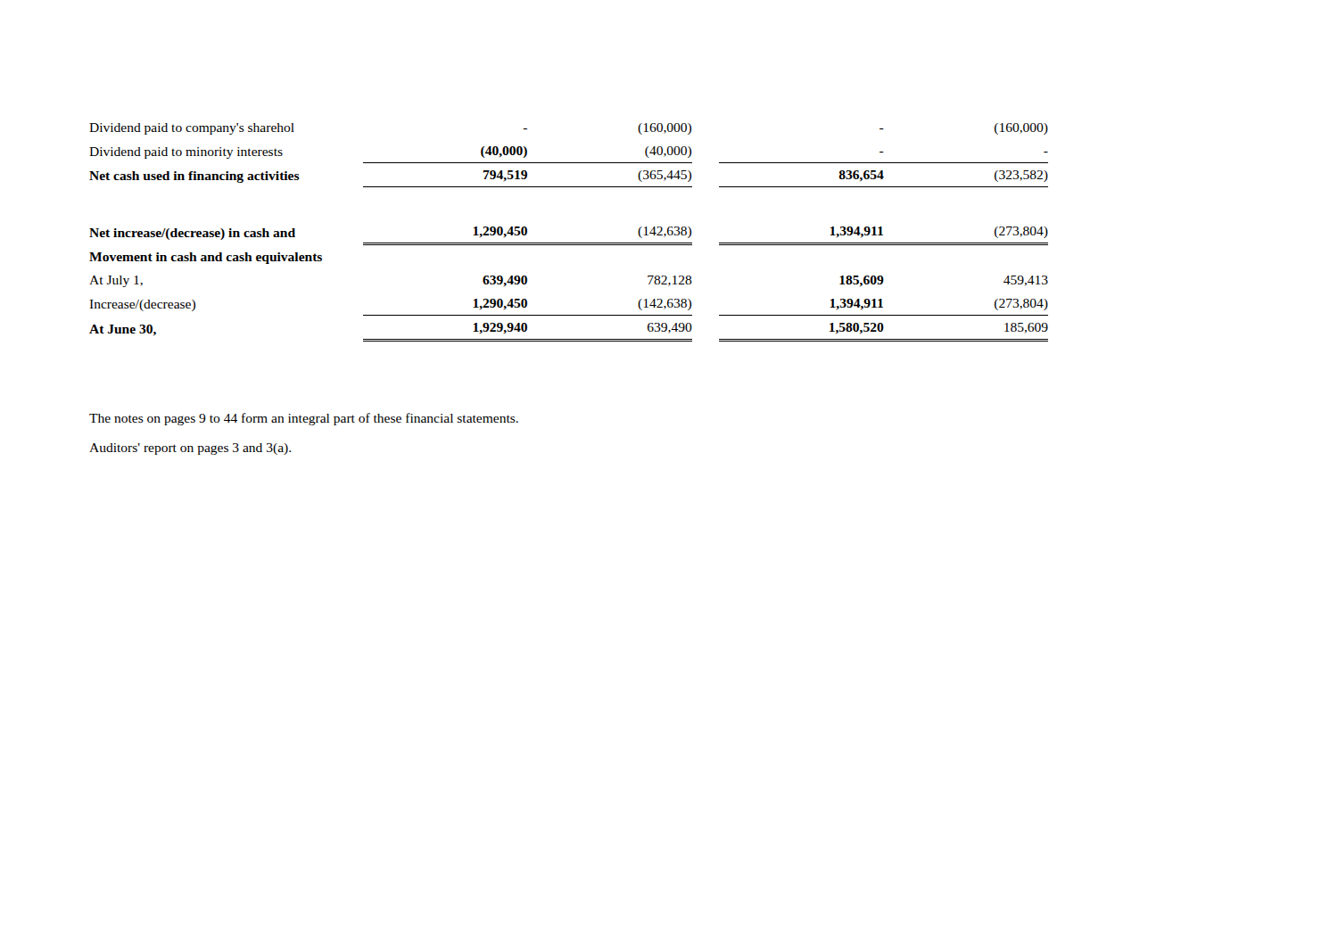| Dividend paid to company's sharehol | - | (160,000) | | - | (160,000) |
| Dividend paid to minority interests | (40,000) | (40,000) | | - | - |
| Net cash used in financing activities | 794,519 | (365,445) | | 836,654 | (323,582) |
| Net increase/(decrease) in cash and | 1,290,450 | (142,638) | | 1,394,911 | (273,804) |
| Movement in cash and cash equivalents |
| At July 1, | 639,490 | 782,128 | | 185,609 | 459,413 |
| Increase/(decrease) | 1,290,450 | (142,638) | | 1,394,911 | (273,804) |
| At June 30, | 1,929,940 | 639,490 | | 1,580,520 | 185,609 |
The notes on pages 9 to 44 form an integral part of these financial statements.
Auditors' report on pages 3 and 3(a).